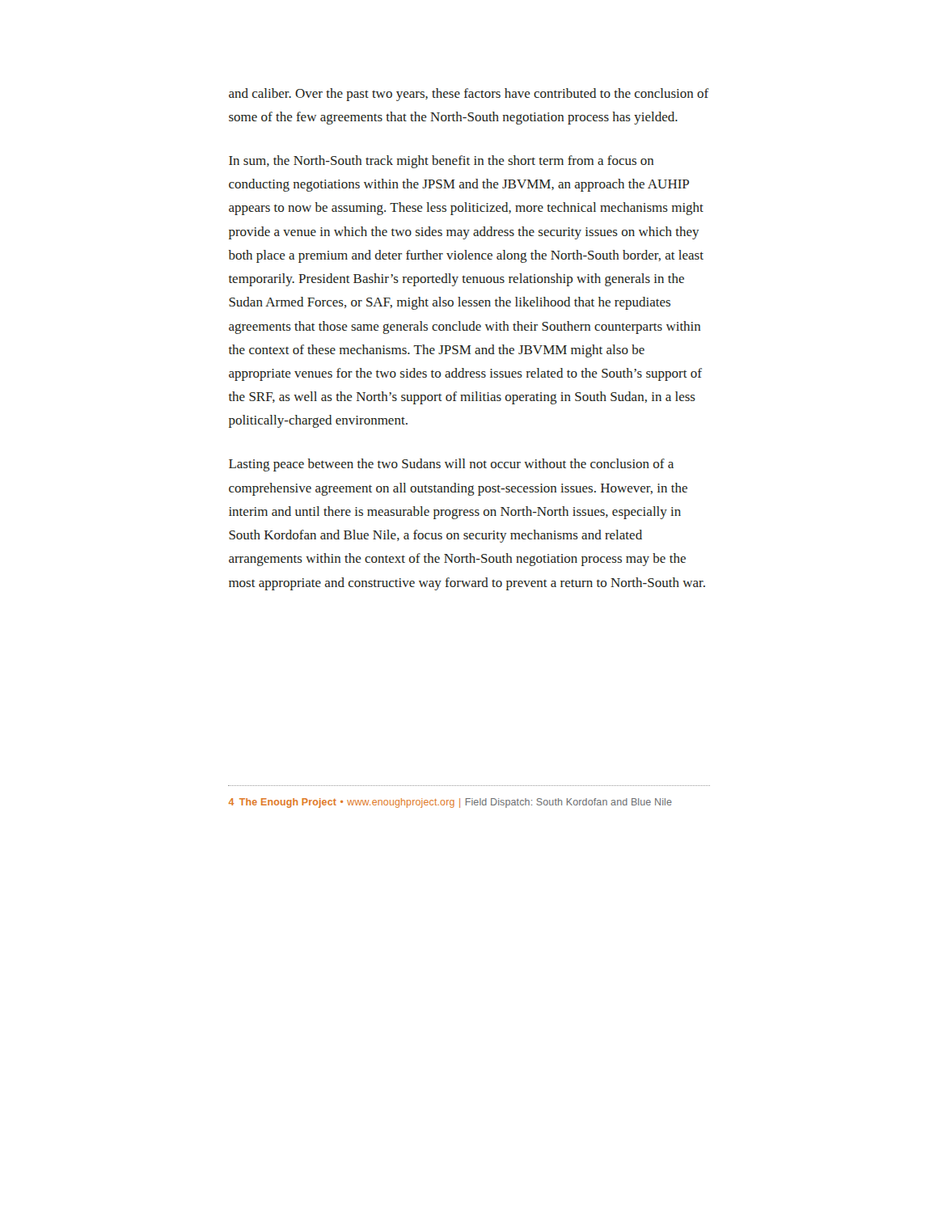and caliber. Over the past two years, these factors have contributed to the conclusion of some of the few agreements that the North-South negotiation process has yielded.
In sum, the North-South track might benefit in the short term from a focus on conducting negotiations within the JPSM and the JBVMM, an approach the AUHIP appears to now be assuming. These less politicized, more technical mechanisms might provide a venue in which the two sides may address the security issues on which they both place a premium and deter further violence along the North-South border, at least temporarily. President Bashir’s reportedly tenuous relationship with generals in the Sudan Armed Forces, or SAF, might also lessen the likelihood that he repudiates agreements that those same generals conclude with their Southern counterparts within the context of these mechanisms. The JPSM and the JBVMM might also be appropriate venues for the two sides to address issues related to the South’s support of the SRF, as well as the North’s support of militias operating in South Sudan, in a less politically-charged environment.
Lasting peace between the two Sudans will not occur without the conclusion of a comprehensive agreement on all outstanding post-secession issues. However, in the interim and until there is measurable progress on North-North issues, especially in South Kordofan and Blue Nile, a focus on security mechanisms and related arrangements within the context of the North-South negotiation process may be the most appropriate and constructive way forward to prevent a return to North-South war.
4 The Enough Project•www.enoughproject.org|Field Dispatch: South Kordofan and Blue Nile